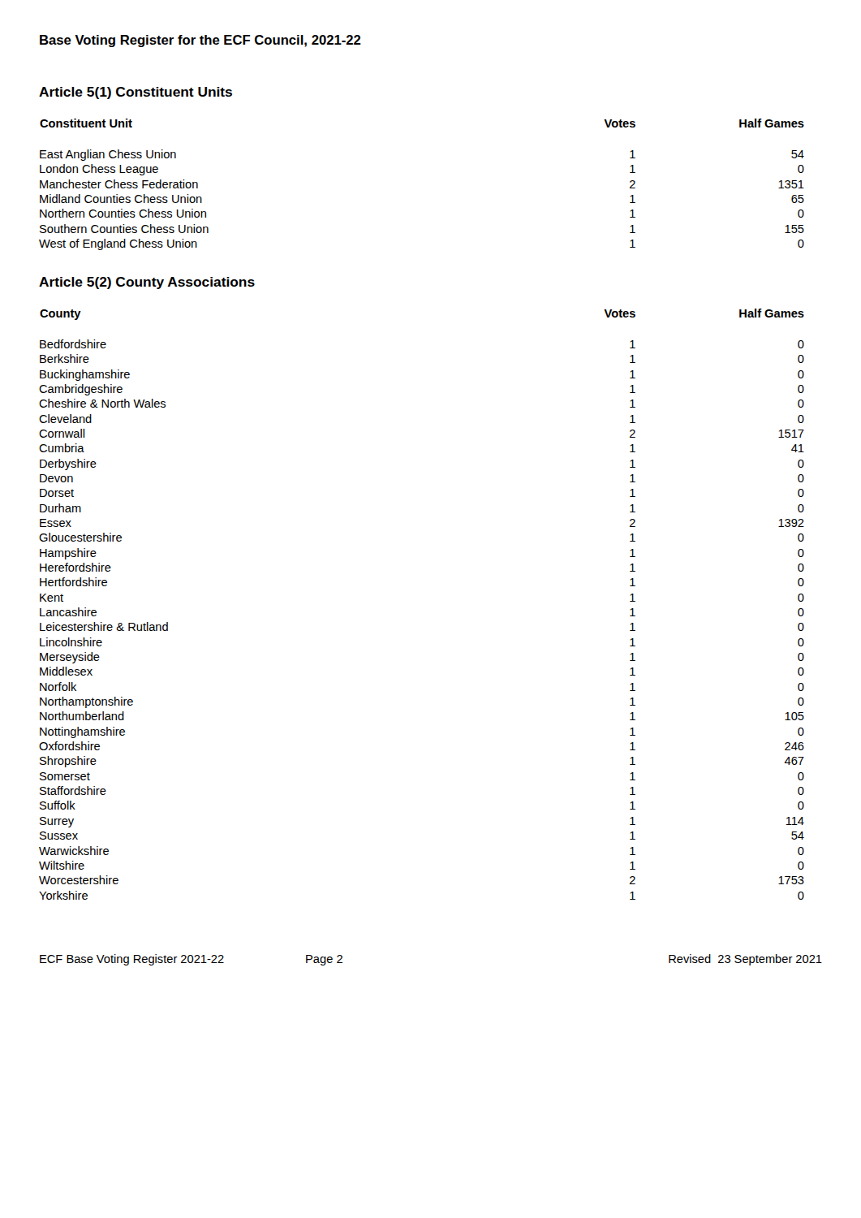Base Voting Register for the ECF Council, 2021-22
Article 5(1) Constituent Units
| Constituent Unit | Votes | Half Games |
| --- | --- | --- |
| East Anglian Chess Union | 1 | 54 |
| London Chess League | 1 | 0 |
| Manchester Chess Federation | 2 | 1351 |
| Midland Counties Chess Union | 1 | 65 |
| Northern Counties Chess Union | 1 | 0 |
| Southern Counties Chess Union | 1 | 155 |
| West of England Chess Union | 1 | 0 |
Article 5(2) County Associations
| County | Votes | Half Games |
| --- | --- | --- |
| Bedfordshire | 1 | 0 |
| Berkshire | 1 | 0 |
| Buckinghamshire | 1 | 0 |
| Cambridgeshire | 1 | 0 |
| Cheshire & North Wales | 1 | 0 |
| Cleveland | 1 | 0 |
| Cornwall | 2 | 1517 |
| Cumbria | 1 | 41 |
| Derbyshire | 1 | 0 |
| Devon | 1 | 0 |
| Dorset | 1 | 0 |
| Durham | 1 | 0 |
| Essex | 2 | 1392 |
| Gloucestershire | 1 | 0 |
| Hampshire | 1 | 0 |
| Herefordshire | 1 | 0 |
| Hertfordshire | 1 | 0 |
| Kent | 1 | 0 |
| Lancashire | 1 | 0 |
| Leicestershire & Rutland | 1 | 0 |
| Lincolnshire | 1 | 0 |
| Merseyside | 1 | 0 |
| Middlesex | 1 | 0 |
| Norfolk | 1 | 0 |
| Northamptonshire | 1 | 0 |
| Northumberland | 1 | 105 |
| Nottinghamshire | 1 | 0 |
| Oxfordshire | 1 | 246 |
| Shropshire | 1 | 467 |
| Somerset | 1 | 0 |
| Staffordshire | 1 | 0 |
| Suffolk | 1 | 0 |
| Surrey | 1 | 114 |
| Sussex | 1 | 54 |
| Warwickshire | 1 | 0 |
| Wiltshire | 1 | 0 |
| Worcestershire | 2 | 1753 |
| Yorkshire | 1 | 0 |
ECF Base Voting Register 2021-22
Page 2
Revised 23 September 2021